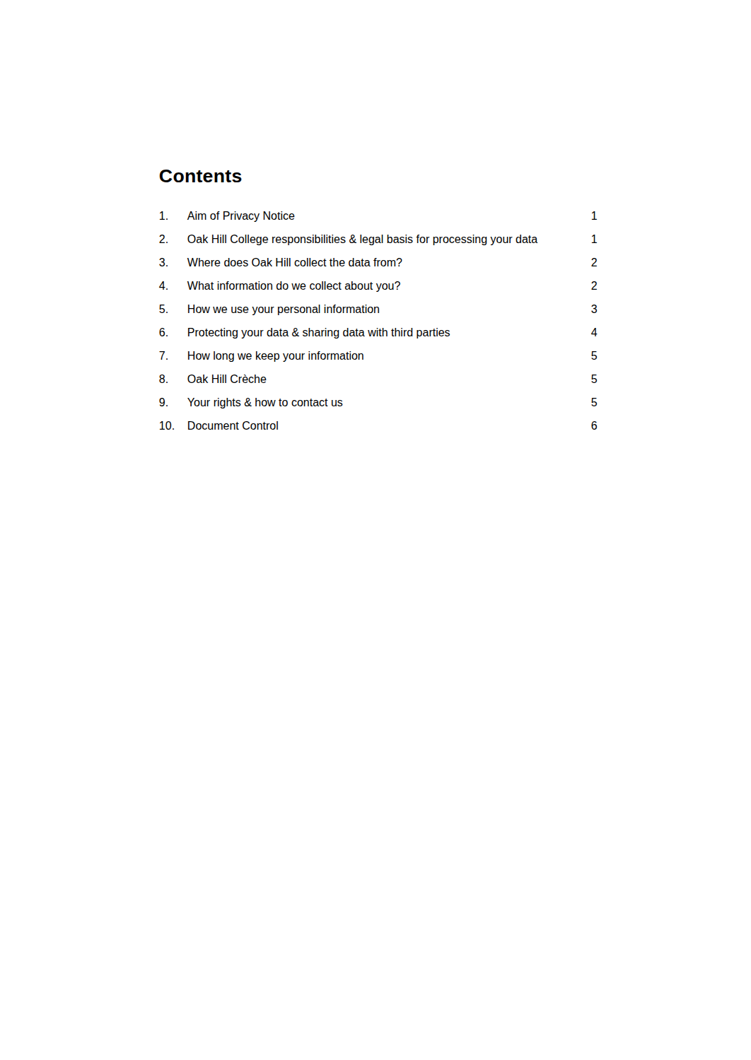Contents
| 1. | Aim of Privacy Notice | 1 |
| 2. | Oak Hill College responsibilities & legal basis for processing your data | 1 |
| 3. | Where does Oak Hill collect the data from? | 2 |
| 4. | What information do we collect about you? | 2 |
| 5. | How we use your personal information | 3 |
| 6. | Protecting your data & sharing data with third parties | 4 |
| 7. | How long we keep your information | 5 |
| 8. | Oak Hill Crèche | 5 |
| 9. | Your rights & how to contact us | 5 |
| 10. | Document Control | 6 |